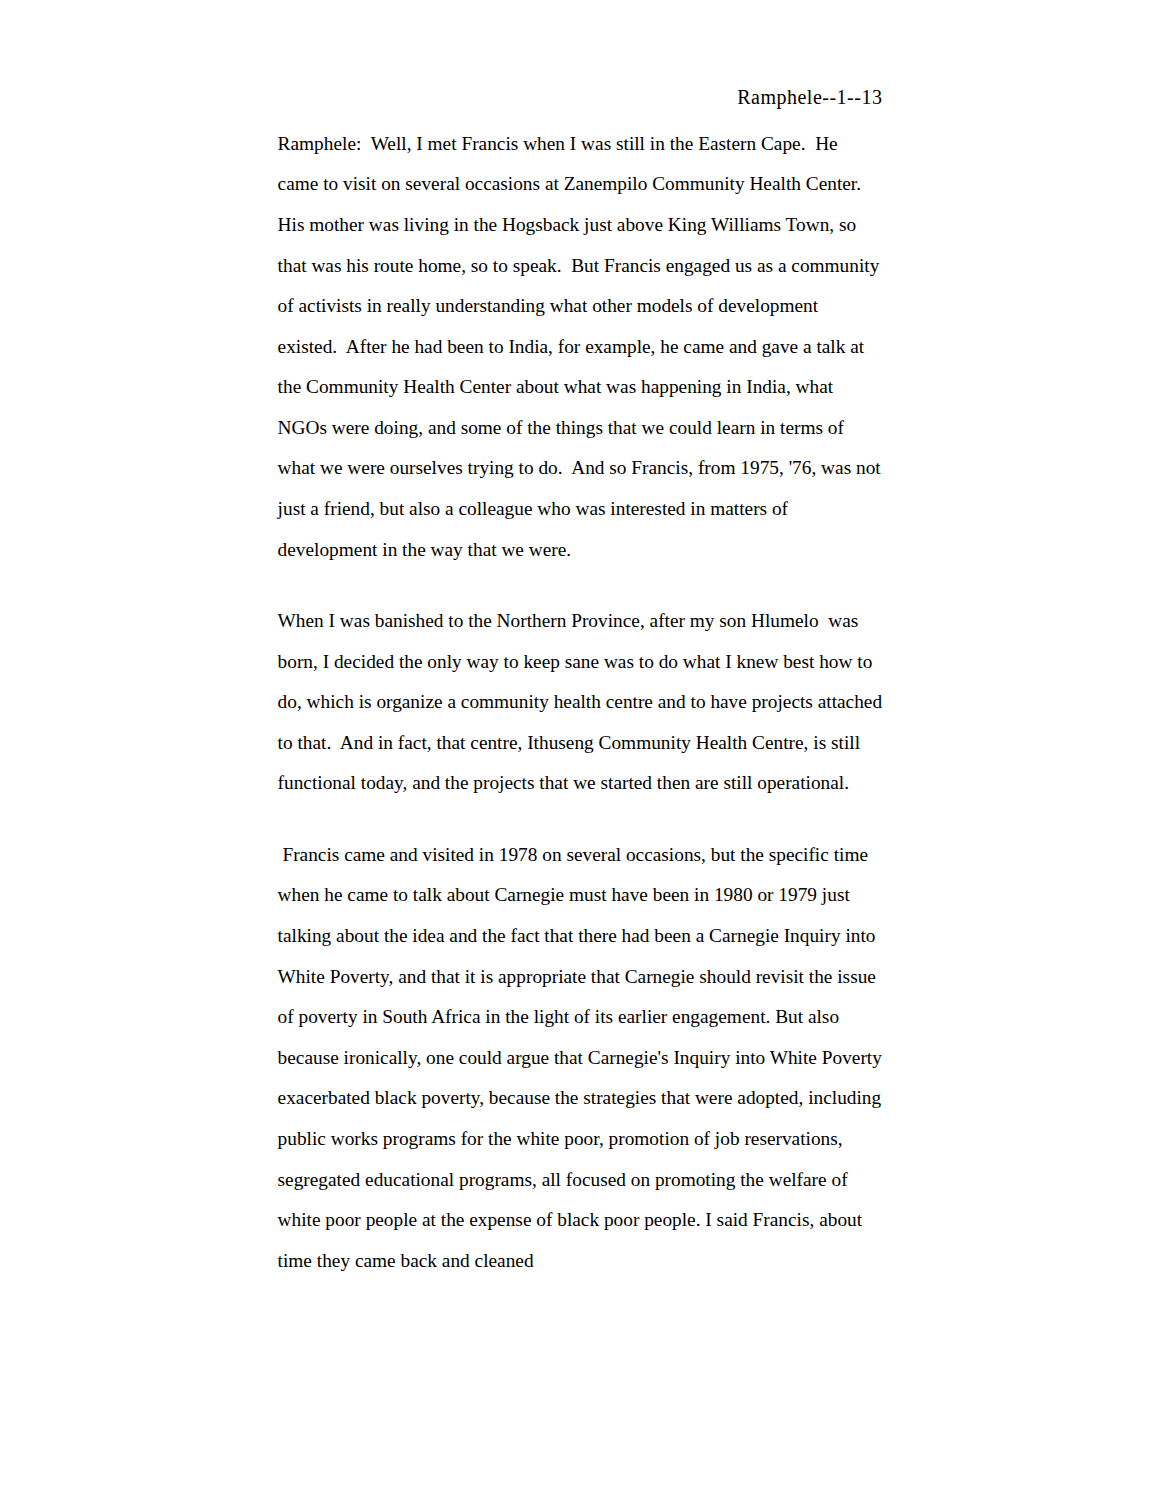Ramphele--1--13
Ramphele: Well, I met Francis when I was still in the Eastern Cape. He came to visit on several occasions at Zanempilo Community Health Center. His mother was living in the Hogsback just above King Williams Town, so that was his route home, so to speak. But Francis engaged us as a community of activists in really understanding what other models of development existed. After he had been to India, for example, he came and gave a talk at the Community Health Center about what was happening in India, what NGOs were doing, and some of the things that we could learn in terms of what we were ourselves trying to do. And so Francis, from 1975, '76, was not just a friend, but also a colleague who was interested in matters of development in the way that we were.
When I was banished to the Northern Province, after my son Hlumelo was born, I decided the only way to keep sane was to do what I knew best how to do, which is organize a community health centre and to have projects attached to that. And in fact, that centre, Ithuseng Community Health Centre, is still functional today, and the projects that we started then are still operational.
Francis came and visited in 1978 on several occasions, but the specific time when he came to talk about Carnegie must have been in 1980 or 1979 just talking about the idea and the fact that there had been a Carnegie Inquiry into White Poverty, and that it is appropriate that Carnegie should revisit the issue of poverty in South Africa in the light of its earlier engagement. But also because ironically, one could argue that Carnegie's Inquiry into White Poverty exacerbated black poverty, because the strategies that were adopted, including public works programs for the white poor, promotion of job reservations, segregated educational programs, all focused on promoting the welfare of white poor people at the expense of black poor people. I said Francis, about time they came back and cleaned